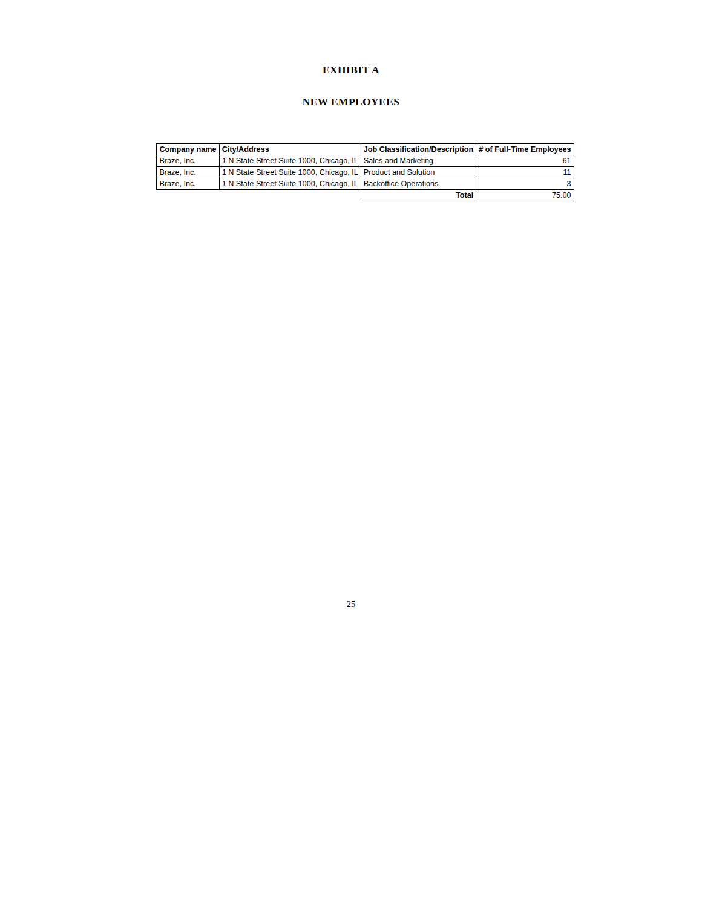EXHIBIT A
NEW EMPLOYEES
| Company name | City/Address | Job Classification/Description | # of Full-Time Employees |
| --- | --- | --- | --- |
| Braze, Inc. | 1 N State Street Suite 1000, Chicago, IL | Sales and Marketing | 61 |
| Braze, Inc. | 1 N State Street Suite 1000, Chicago, IL | Product and Solution | 11 |
| Braze, Inc. | 1 N State Street Suite 1000, Chicago, IL | Backoffice Operations | 3 |
| | | Total | 75.00 |
25